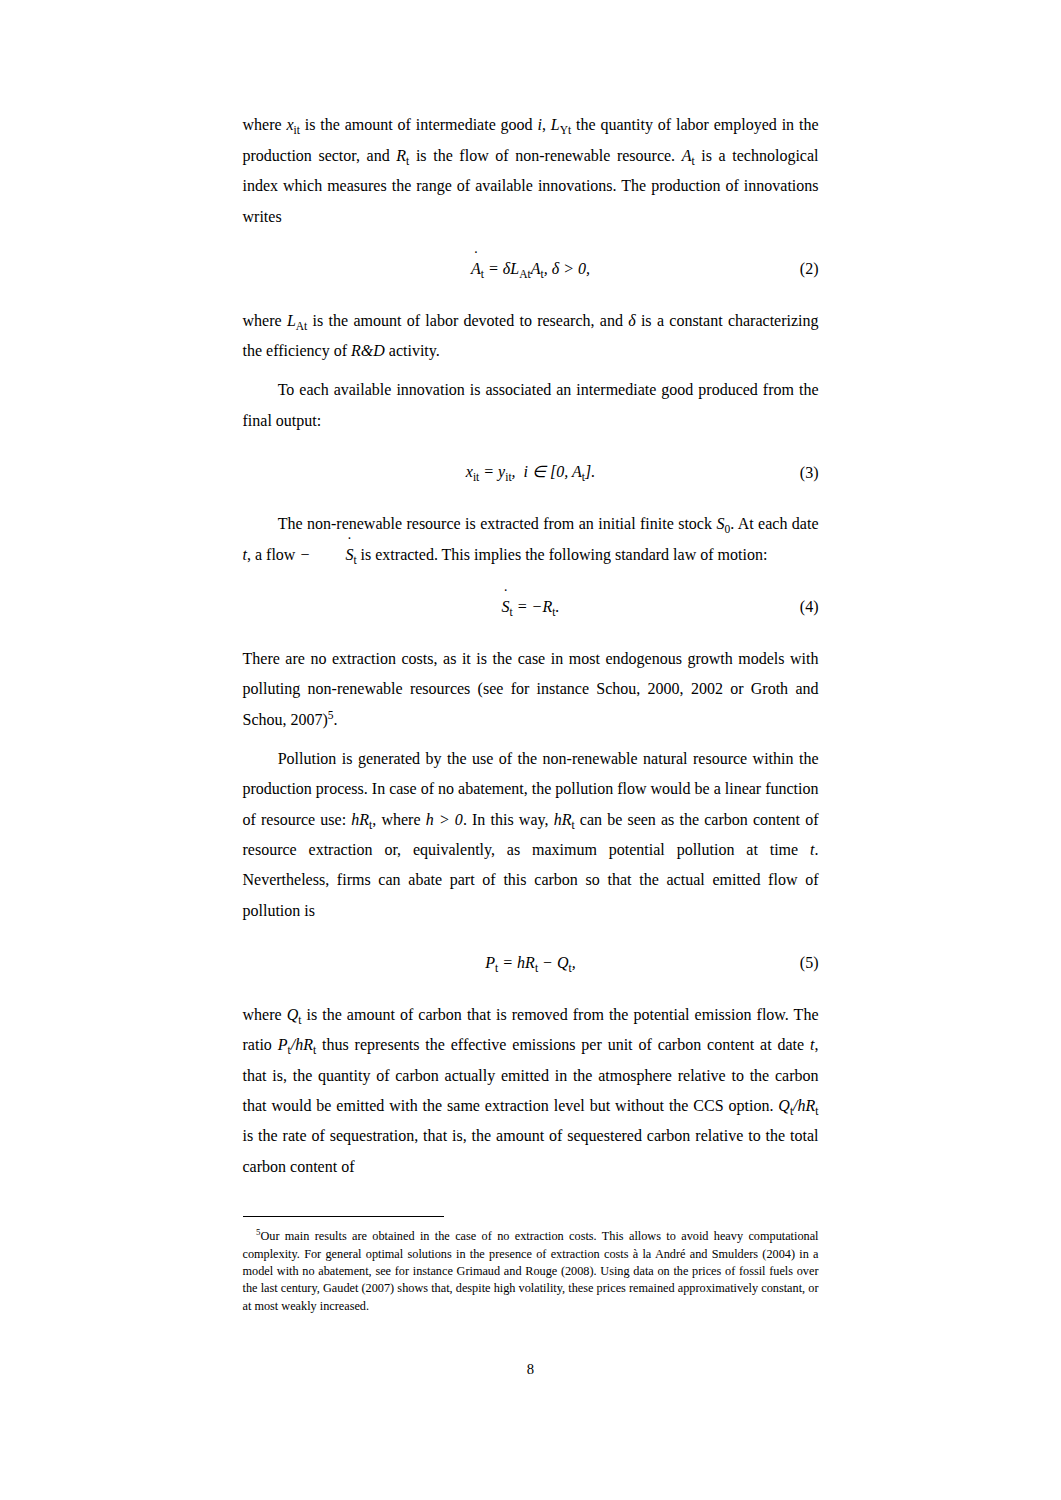where xit is the amount of intermediate good i, LYt the quantity of labor employed in the production sector, and Rt is the flow of non-renewable resource. At is a technological index which measures the range of available innovations. The production of innovations writes
At = δLAtAt, δ > 0, (2)
where LAt is the amount of labor devoted to research, and δ is a constant characterizing the efficiency of R&D activity.
To each available innovation is associated an intermediate good produced from the final output:
xit = yit, i ∈ [0, At]. (3)
The non-renewable resource is extracted from an initial finite stock S0. At each date t, a flow −St is extracted. This implies the following standard law of motion:
St = −Rt. (4)
There are no extraction costs, as it is the case in most endogenous growth models with polluting non-renewable resources (see for instance Schou, 2000, 2002 or Groth and Schou, 2007)5.
Pollution is generated by the use of the non-renewable natural resource within the production process. In case of no abatement, the pollution flow would be a linear function of resource use: hRt, where h > 0. In this way, hRt can be seen as the carbon content of resource extraction or, equivalently, as maximum potential pollution at time t. Nevertheless, firms can abate part of this carbon so that the actual emitted flow of pollution is
Pt = hRt − Qt, (5)
where Qt is the amount of carbon that is removed from the potential emission flow. The ratio Pt/hRt thus represents the effective emissions per unit of carbon content at date t, that is, the quantity of carbon actually emitted in the atmosphere relative to the carbon that would be emitted with the same extraction level but without the CCS option. Qt/hRt is the rate of sequestration, that is, the amount of sequestered carbon relative to the total carbon content of
5 Our main results are obtained in the case of no extraction costs. This allows to avoid heavy computational complexity. For general optimal solutions in the presence of extraction costs à la André and Smulders (2004) in a model with no abatement, see for instance Grimaud and Rouge (2008). Using data on the prices of fossil fuels over the last century, Gaudet (2007) shows that, despite high volatility, these prices remained approximatively constant, or at most weakly increased.
8